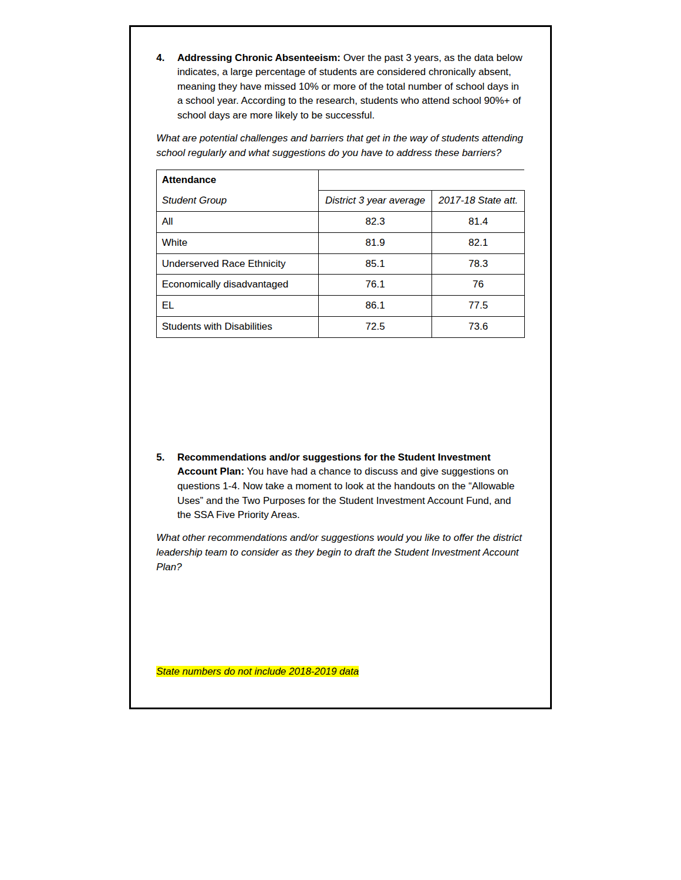4.
Addressing Chronic Absenteeism: Over the past 3 years, as the data below indicates, a large percentage of students are considered chronically absent, meaning they have missed 10% or more of the total number of school days in a school year. According to the research, students who attend school 90%+ of school days are more likely to be successful.
What are potential challenges and barriers that get in the way of students attending school regularly and what suggestions do you have to address these barriers?
| Attendance | | |
| Student Group | District 3 year average | 2017-18 State att. |
| All | 82.3 | 81.4 |
| White | 81.9 | 82.1 |
| Underserved Race Ethnicity | 85.1 | 78.3 |
| Economically disadvantaged | 76.1 | 76 |
| EL | 86.1 | 77.5 |
| Students with Disabilities | 72.5 | 73.6 |
5.
Recommendations and/or suggestions for the Student Investment Account Plan: You have had a chance to discuss and give suggestions on questions 1-4. Now take a moment to look at the handouts on the “Allowable Uses” and the Two Purposes for the Student Investment Account Fund, and the SSA Five Priority Areas.
What other recommendations and/or suggestions would you like to offer the district leadership team to consider as they begin to draft the Student Investment Account Plan?
State numbers do not include 2018-2019 data